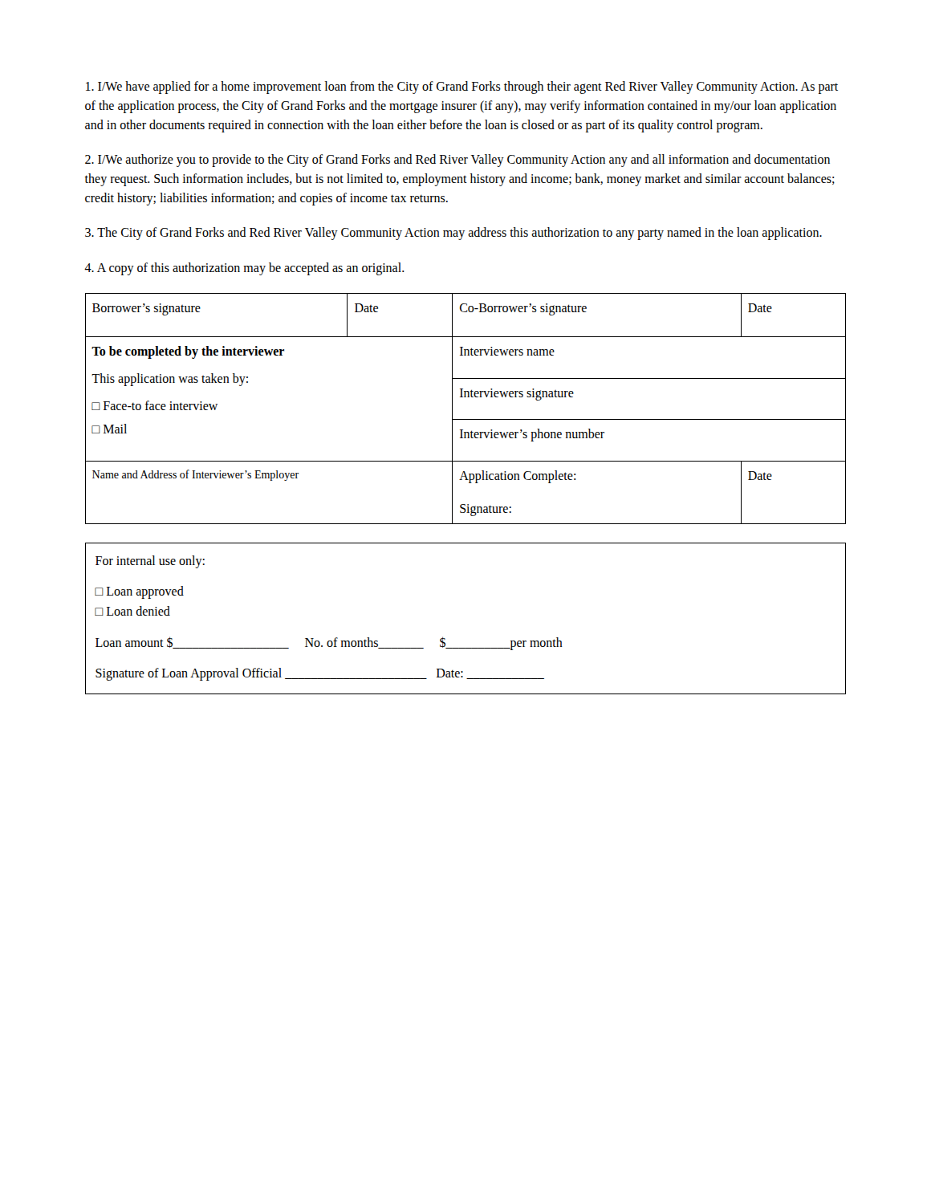1. I/We have applied for a home improvement loan from the City of Grand Forks through their agent Red River Valley Community Action. As part of the application process, the City of Grand Forks and the mortgage insurer (if any), may verify information contained in my/our loan application and in other documents required in connection with the loan either before the loan is closed or as part of its quality control program.
2. I/We authorize you to provide to the City of Grand Forks and Red River Valley Community Action any and all information and documentation they request. Such information includes, but is not limited to, employment history and income; bank, money market and similar account balances; credit history; liabilities information; and copies of income tax returns.
3. The City of Grand Forks and Red River Valley Community Action may address this authorization to any party named in the loan application.
4. A copy of this authorization may be accepted as an original.
| Borrower’s signature | Date | Co-Borrower’s signature | Date |
| To be completed by the interviewer This application was taken by: □ Face-to face interview □ Mail | / Interviewers name / / Interviewers signature / / Interviewer’s phone number / |
| Name and Address of Interviewer’s Employer | Application Complete: Signature: | Date |
| For internal use only: □ Loan approved □ Loan denied Loan amount $__________________ No. of months_______ $__________per month Signature of Loan Approval Official ______________________ Date: ____________ |